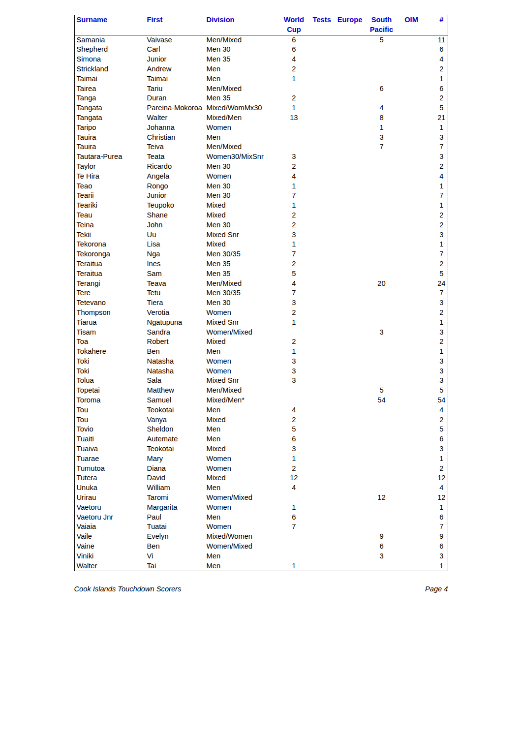| Surname | First | Division | World Cup | Tests | Europe | South Pacific | OIM | | # |
| --- | --- | --- | --- | --- | --- | --- | --- | --- | --- |
| Samania | Vaivase | Men/Mixed | 6 | | | 5 | | | 11 |
| Shepherd | Carl | Men 30 | 6 | | | | | | 6 |
| Simona | Junior | Men 35 | 4 | | | | | | 4 |
| Strickland | Andrew | Men | 2 | | | | | | 2 |
| Taimai | Taimai | Men | 1 | | | | | | 1 |
| Tairea | Tariu | Men/Mixed | | | | 6 | | | 6 |
| Tanga | Duran | Men 35 | 2 | | | | | | 2 |
| Tangata | Pareina-Mokoroa | Mixed/WomMx30 | 1 | | | 4 | | | 5 |
| Tangata | Walter | Mixed/Men | 13 | | | 8 | | | 21 |
| Taripo | Johanna | Women | | | | 1 | | | 1 |
| Tauira | Christian | Men | | | | 3 | | | 3 |
| Tauira | Teiva | Men/Mixed | | | | 7 | | | 7 |
| Tautara-Purea | Teata | Women30/MixSnr | 3 | | | | | | 3 |
| Taylor | Ricardo | Men 30 | 2 | | | | | | 2 |
| Te Hira | Angela | Women | 4 | | | | | | 4 |
| Teao | Rongo | Men 30 | 1 | | | | | | 1 |
| Tearii | Junior | Men 30 | 7 | | | | | | 7 |
| Teariki | Teupoko | Mixed | 1 | | | | | | 1 |
| Teau | Shane | Mixed | 2 | | | | | | 2 |
| Teina | John | Men 30 | 2 | | | | | | 2 |
| Tekii | Uu | Mixed Snr | 3 | | | | | | 3 |
| Tekorona | Lisa | Mixed | 1 | | | | | | 1 |
| Tekoronga | Nga | Men 30/35 | 7 | | | | | | 7 |
| Teraitua | Ines | Men 35 | 2 | | | | | | 2 |
| Teraitua | Sam | Men 35 | 5 | | | | | | 5 |
| Terangi | Teava | Men/Mixed | 4 | | | 20 | | | 24 |
| Tere | Tetu | Men 30/35 | 7 | | | | | | 7 |
| Tetevano | Tiera | Men 30 | 3 | | | | | | 3 |
| Thompson | Verotia | Women | 2 | | | | | | 2 |
| Tiarua | Ngatupuna | Mixed Snr | 1 | | | | | | 1 |
| Tisam | Sandra | Women/Mixed | | | | 3 | | | 3 |
| Toa | Robert | Mixed | 2 | | | | | | 2 |
| Tokahere | Ben | Men | 1 | | | | | | 1 |
| Toki | Natasha | Women | 3 | | | | | | 3 |
| Toki | Natasha | Women | 3 | | | | | | 3 |
| Tolua | Sala | Mixed Snr | 3 | | | | | | 3 |
| Topetai | Matthew | Men/Mixed | | | | 5 | | | 5 |
| Toroma | Samuel | Mixed/Men* | | | | 54 | | | 54 |
| Tou | Teokotai | Men | 4 | | | | | | 4 |
| Tou | Vanya | Mixed | 2 | | | | | | 2 |
| Tovio | Sheldon | Men | 5 | | | | | | 5 |
| Tuaiti | Autemate | Men | 6 | | | | | | 6 |
| Tuaiva | Teokotai | Mixed | 3 | | | | | | 3 |
| Tuarae | Mary | Women | 1 | | | | | | 1 |
| Tumutoa | Diana | Women | 2 | | | | | | 2 |
| Tutera | David | Mixed | 12 | | | | | | 12 |
| Unuka | William | Men | 4 | | | | | | 4 |
| Urirau | Taromi | Women/Mixed | | | | 12 | | | 12 |
| Vaetoru | Margarita | Women | 1 | | | | | | 1 |
| Vaetoru Jnr | Paul | Men | 6 | | | | | | 6 |
| Vaiaia | Tuatai | Women | 7 | | | | | | 7 |
| Vaile | Evelyn | Mixed/Women | | | | 9 | | | 9 |
| Vaine | Ben | Women/Mixed | | | | 6 | | | 6 |
| Viniki | Vi | Men | | | | 3 | | | 3 |
| Walter | Tai | Men | 1 | | | | | | 1 |
Cook Islands Touchdown Scorers Page 4